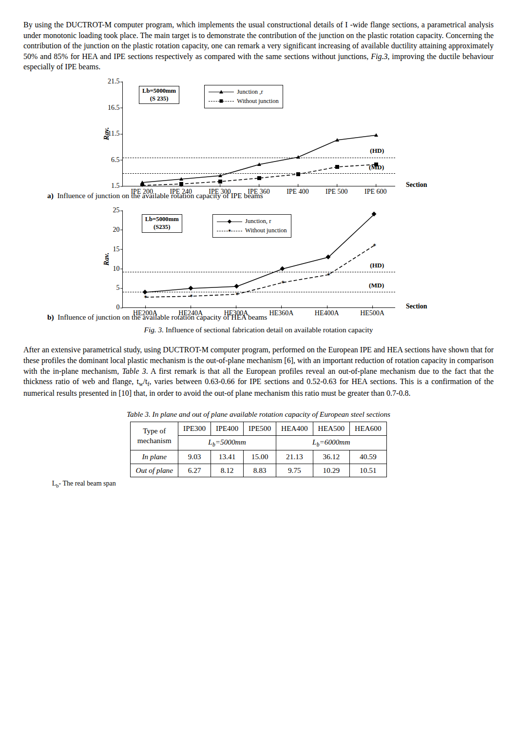By using the DUCTROT-M computer program, which implements the usual constructional details of I -wide flange sections, a parametrical analysis under monotonic loading took place. The main target is to demonstrate the contribution of the junction on the plastic rotation capacity. Concerning the contribution of the junction on the plastic rotation capacity, one can remark a very significant increasing of available ductility attaining approximately 50% and 85% for HEA and IPE sections respectively as compared with the same sections without junctions, Fig.3, improving the ductile behaviour especially of IPE beams.
Rav. 21.5 16.5 11.5 6.5 1.5 IPE 200 IPE 240 IPE 300 IPE 360 IPE 400 IPE 500 IPE 600 Section
Lb=5000mm
(S 235)
Junction ,r
Without junction
(HD) (MD)
a) Influence of junction on the available rotation capacity of IPE beams
Rav. 25 20 15 10 5 0 HE200A HE240A HE300A HE360A HE400A HE500A Section
Lb=5000mm
(S235)
Junction, r
Without junction
(HD) (MD) ✶ ✶ ✶ ✶ ✶ ✶
b) Influence of junction on the available rotation capacity of HEA beams
Fig. 3. Influence of sectional fabrication detail on available rotation capacity
After an extensive parametrical study, using DUCTROT-M computer program, performed on the European IPE and HEA sections have shown that for these profiles the dominant local plastic mechanism is the out-of-plane mechanism [6], with an important reduction of rotation capacity in comparison with the in-plane mechanism, Table 3. A first remark is that all the European profiles reveal an out-of-plane mechanism due to the fact that the thickness ratio of web and flange, tw/tf, varies between 0.63-0.66 for IPE sections and 0.52-0.63 for HEA sections. This is a confirmation of the numerical results presented in [10] that, in order to avoid the out-of plane mechanism this ratio must be greater than 0.7-0.8.
Table 3. In plane and out of plane available rotation capacity of European steel sections
| Type of mechanism | IPE300 | IPE400 | IPE500 | HEA400 | HEA500 | HEA600 |
| --- | --- | --- | --- | --- | --- | --- |
| L b =5000mm | L b =6000mm |
| In plane | 9.03 | 13.41 | 15.00 | 21.13 | 36.12 | 40.59 |
| Out of plane | 6.27 | 8.12 | 8.83 | 9.75 | 10.29 | 10.51 |
Lb- The real beam span